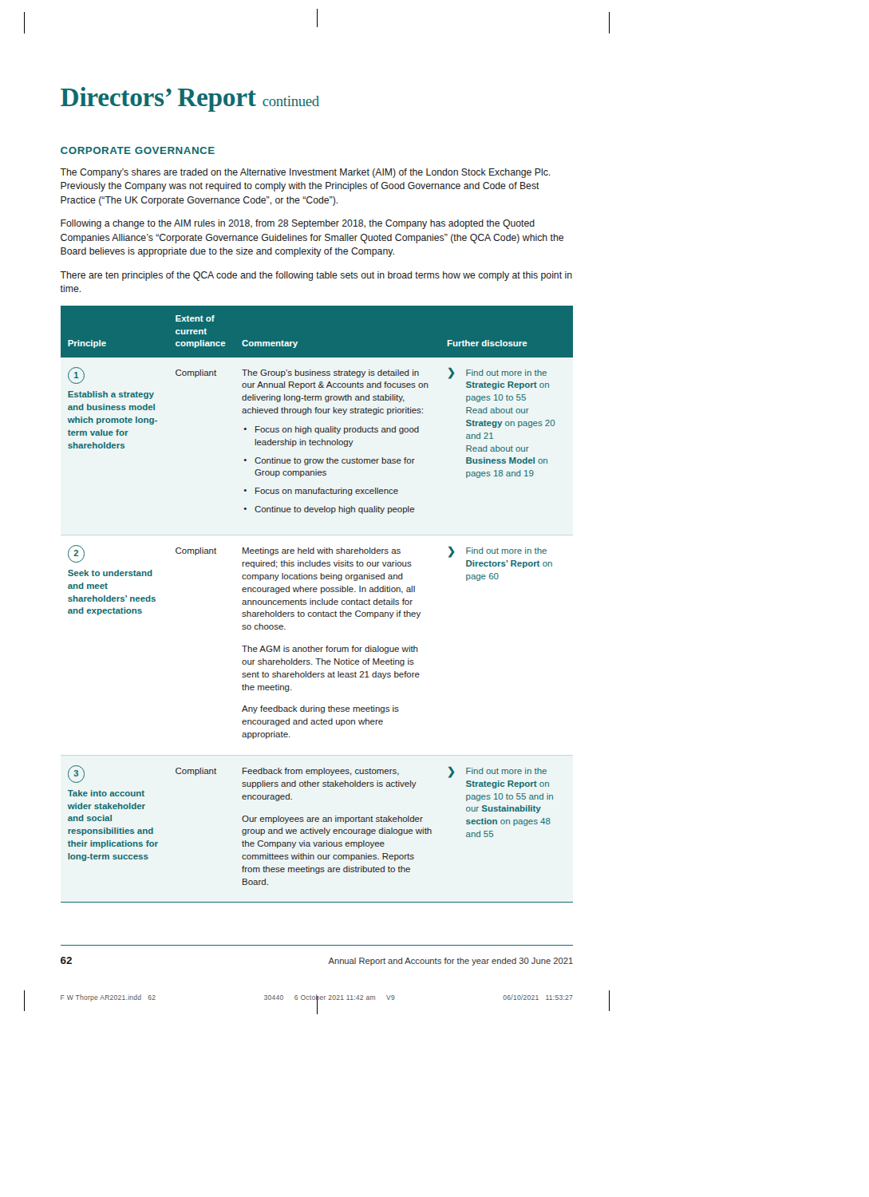Directors’ Report continued
Corporate Governance
The Company’s shares are traded on the Alternative Investment Market (AIM) of the London Stock Exchange Plc. Previously the Company was not required to comply with the Principles of Good Governance and Code of Best Practice (“The UK Corporate Governance Code”, or the “Code”).
Following a change to the AIM rules in 2018, from 28 September 2018, the Company has adopted the Quoted Companies Alliance’s “Corporate Governance Guidelines for Smaller Quoted Companies” (the QCA Code) which the Board believes is appropriate due to the size and complexity of the Company.
There are ten principles of the QCA code and the following table sets out in broad terms how we comply at this point in time.
| Principle | Extent of current compliance | Commentary | Further disclosure |
| --- | --- | --- | --- |
| 1 Establish a strategy and business model which promote long-term value for shareholders | Compliant | The Group’s business strategy is detailed in our Annual Report & Accounts and focuses on delivering long-term growth and stability, achieved through four key strategic priorities: Focus on high quality products and good leadership in technology Continue to grow the customer base for Group companies Focus on manufacturing excellence Continue to develop high quality people | ❯ Find out more in the Strategic Report on pages 10 to 55 Read about our Strategy on pages 20 and 21 Read about our Business Model on pages 18 and 19 |
| 2 Seek to understand and meet shareholders’ needs and expectations | Compliant | Meetings are held with shareholders as required; this includes visits to our various company locations being organised and encouraged where possible. In addition, all announcements include contact details for shareholders to contact the Company if they so choose. The AGM is another forum for dialogue with our shareholders. The Notice of Meeting is sent to shareholders at least 21 days before the meeting. Any feedback during these meetings is encouraged and acted upon where appropriate. | ❯ Find out more in the Directors’ Report on page 60 |
| 3 Take into account wider stakeholder and social responsibilities and their implications for long-term success | Compliant | Feedback from employees, customers, suppliers and other stakeholders is actively encouraged. Our employees are an important stakeholder group and we actively encourage dialogue with the Company via various employee committees within our companies. Reports from these meetings are distributed to the Board. | ❯ Find out more in the Strategic Report on pages 10 to 55 and in our Sustainability section on pages 48 and 55 |
62 Annual Report and Accounts for the year ended 30 June 2021
F W Thorpe AR2021.indd 62 30440 6 October 2021 11:42 am V9 06/10/2021 11:53:27